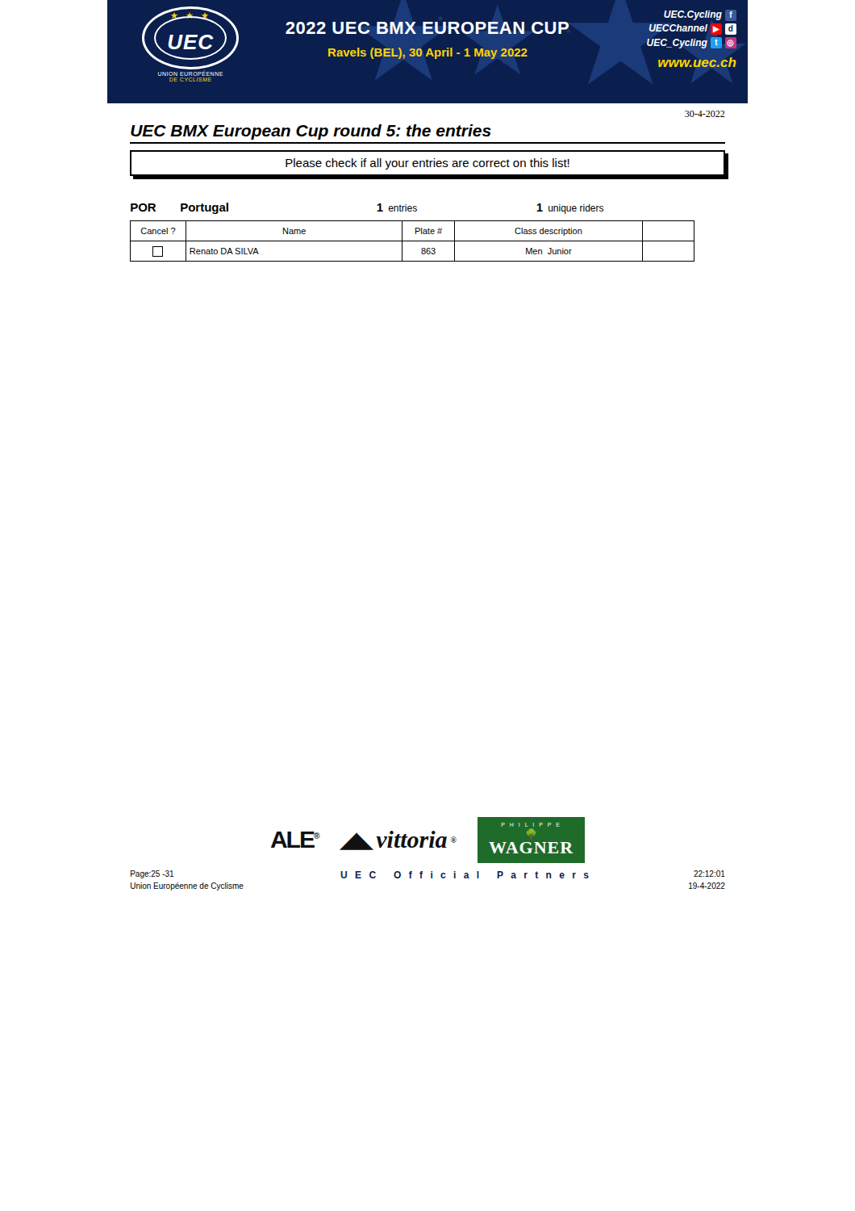★
★
★
★
★ ★ ★
UEC
UNION EUROPÉENNE
DE CYCLISME
2022 UEC BMX EUROPEAN CUP
Ravels (BEL), 30 April - 1 May 2022
UEC.Cycling f
UECChannel▶d
UEC_Cycling t◎
www.uec.ch
30-4-2022
UEC BMX European Cup round 5: the entries
Please check if all your entries are correct on this list!
POR
Portugal
1
entries
1
unique riders
| Cancel ? | Name | Plate # | Class description | |
| --- | --- | --- | --- | --- |
| | Renato DA SILVA | 863 | Men Junior | |
ALE®
◢◣vittoria®
P H I L I P P E 🌳 WAGNER
Page:25 -31
Union Européenne de Cyclisme
U E C O f f i c i a l P a r t n e r s
22:12:01
19-4-2022